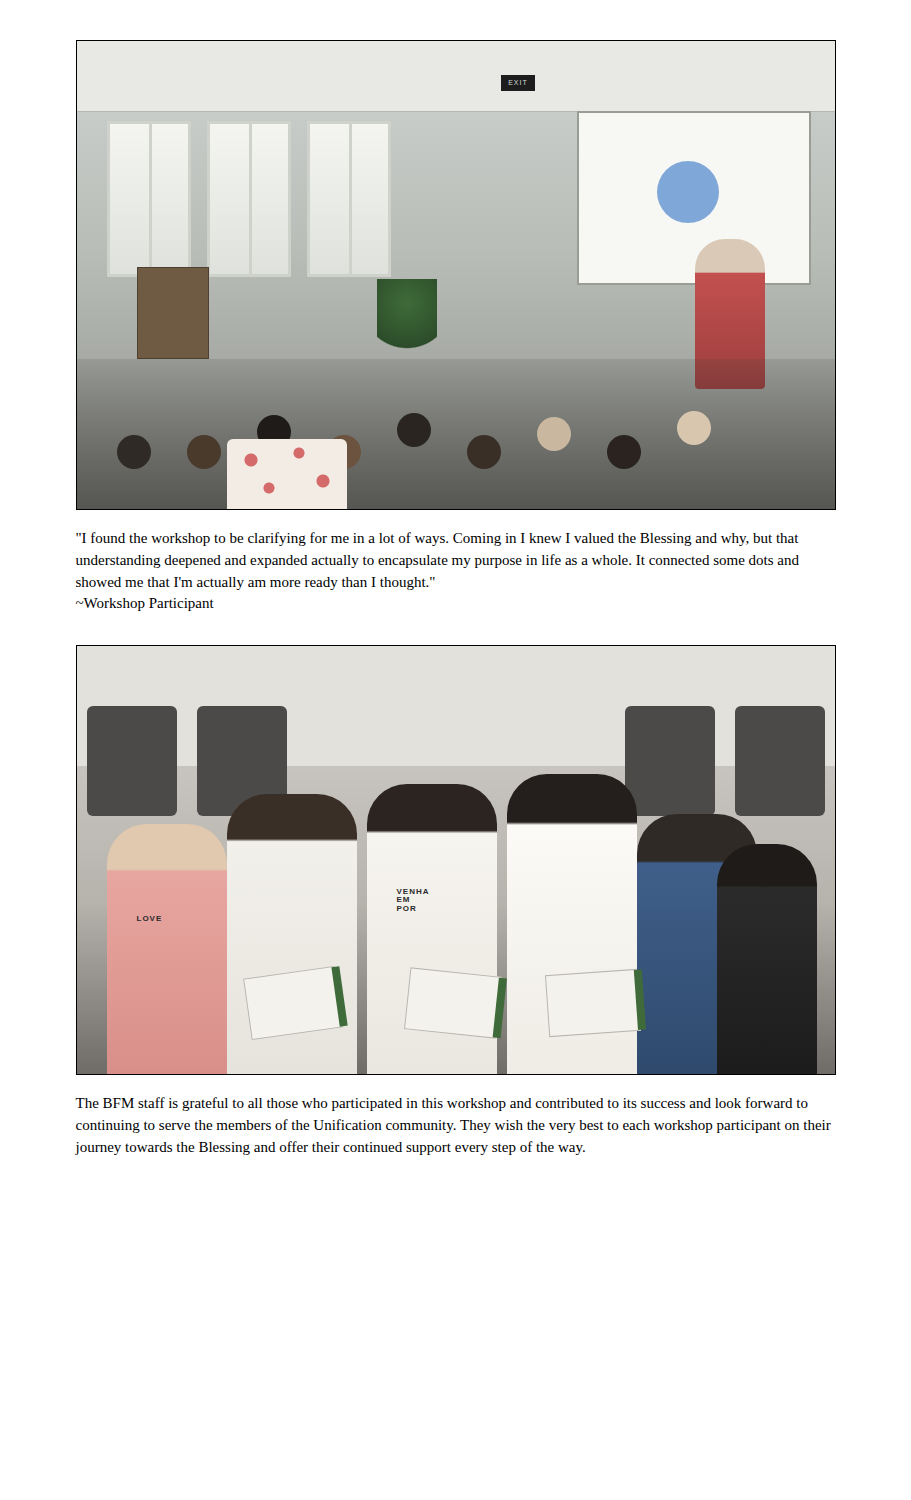EXIT
"I found the workshop to be clarifying for me in a lot of ways. Coming in I knew I valued the Blessing and why, but that understanding deepened and expanded actually to encapsulate my purpose in life as a whole. It connected some dots and showed me that I'm actually am more ready than I thought." ~Workshop Participant
LOVE
VENHA
EM
POR
The BFM staff is grateful to all those who participated in this workshop and contributed to its success and look forward to continuing to serve the members of the Unification community. They wish the very best to each workshop participant on their journey towards the Blessing and offer their continued support every step of the way.